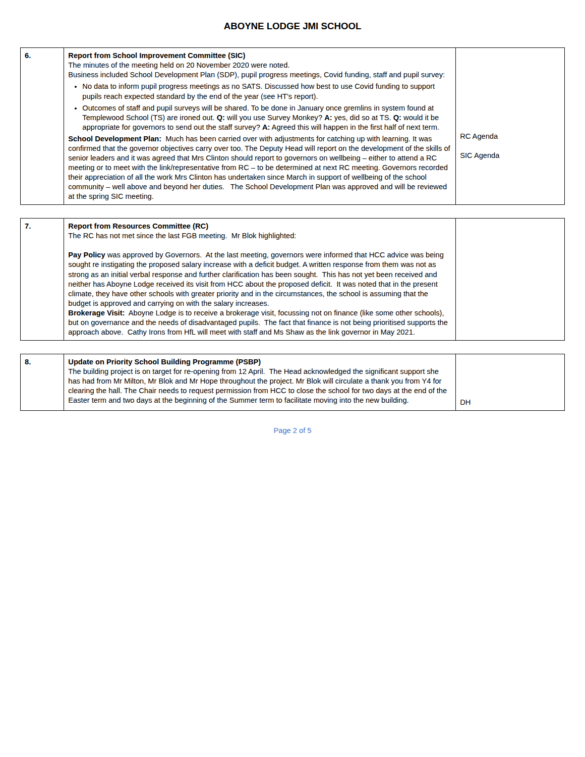ABOYNE LODGE JMI SCHOOL
| 6. | Report from School Improvement Committee (SIC) The minutes of the meeting held on 20 November 2020 were noted. Business included School Development Plan (SDP), pupil progress meetings, Covid funding, staff and pupil survey: No data to inform pupil progress meetings as no SATS. Discussed how best to use Covid funding to support pupils reach expected standard by the end of the year (see HT's report). Outcomes of staff and pupil surveys will be shared. To be done in January once gremlins in system found at Templewood School (TS) are ironed out. Q: will you use Survey Monkey? A: yes, did so at TS. Q: would it be appropriate for governors to send out the staff survey? A: Agreed this will happen in the first half of next term. School Development Plan: Much has been carried over with adjustments for catching up with learning. It was confirmed that the governor objectives carry over too. The Deputy Head will report on the development of the skills of senior leaders and it was agreed that Mrs Clinton should report to governors on wellbeing – either to attend a RC meeting or to meet with the link/representative from RC – to be determined at next RC meeting. Governors recorded their appreciation of all the work Mrs Clinton has undertaken since March in support of wellbeing of the school community – well above and beyond her duties. The School Development Plan was approved and will be reviewed at the spring SIC meeting. | RC Agenda SIC Agenda |
| 7. | Report from Resources Committee (RC) The RC has not met since the last FGB meeting. Mr Blok highlighted: Pay Policy was approved by Governors. At the last meeting, governors were informed that HCC advice was being sought re instigating the proposed salary increase with a deficit budget. A written response from them was not as strong as an initial verbal response and further clarification has been sought. This has not yet been received and neither has Aboyne Lodge received its visit from HCC about the proposed deficit. It was noted that in the present climate, they have other schools with greater priority and in the circumstances, the school is assuming that the budget is approved and carrying on with the salary increases. Brokerage Visit: Aboyne Lodge is to receive a brokerage visit, focussing not on finance (like some other schools), but on governance and the needs of disadvantaged pupils. The fact that finance is not being prioritised supports the approach above. Cathy Irons from HfL will meet with staff and Ms Shaw as the link governor in May 2021. | |
| 8. | Update on Priority School Building Programme (PSBP) The building project is on target for re-opening from 12 April. The Head acknowledged the significant support she has had from Mr Milton, Mr Blok and Mr Hope throughout the project. Mr Blok will circulate a thank you from Y4 for clearing the hall. The Chair needs to request permission from HCC to close the school for two days at the end of the Easter term and two days at the beginning of the Summer term to facilitate moving into the new building. | DH |
Page 2 of 5